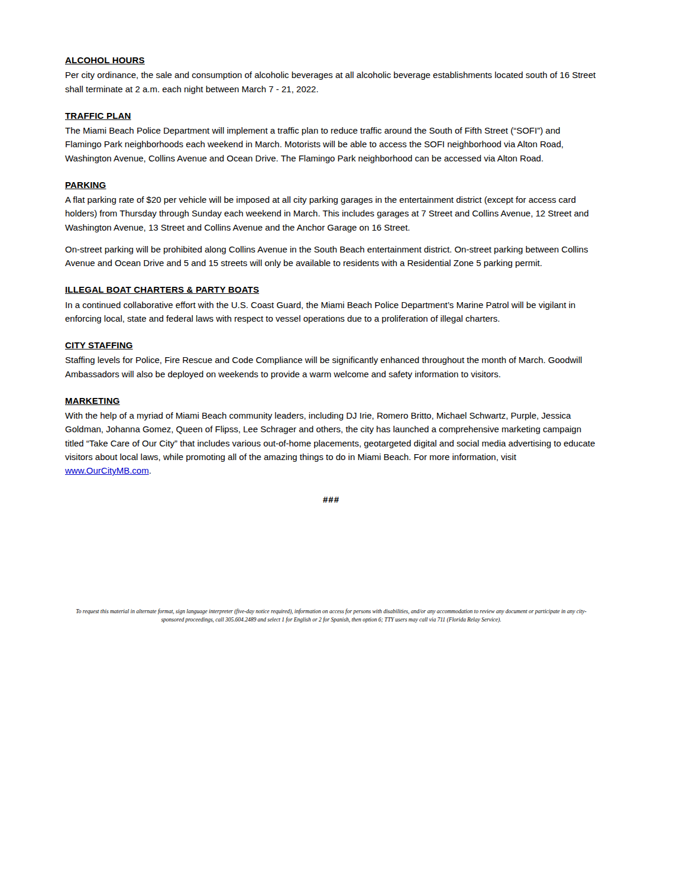ALCOHOL HOURS
Per city ordinance, the sale and consumption of alcoholic beverages at all alcoholic beverage establishments located south of 16 Street shall terminate at 2 a.m. each night between March 7 - 21, 2022.
TRAFFIC PLAN
The Miami Beach Police Department will implement a traffic plan to reduce traffic around the South of Fifth Street (“SOFI”) and Flamingo Park neighborhoods each weekend in March. Motorists will be able to access the SOFI neighborhood via Alton Road, Washington Avenue, Collins Avenue and Ocean Drive. The Flamingo Park neighborhood can be accessed via Alton Road.
PARKING
A flat parking rate of $20 per vehicle will be imposed at all city parking garages in the entertainment district (except for access card holders) from Thursday through Sunday each weekend in March. This includes garages at 7 Street and Collins Avenue, 12 Street and Washington Avenue, 13 Street and Collins Avenue and the Anchor Garage on 16 Street.
On-street parking will be prohibited along Collins Avenue in the South Beach entertainment district. On-street parking between Collins Avenue and Ocean Drive and 5 and 15 streets will only be available to residents with a Residential Zone 5 parking permit.
ILLEGAL BOAT CHARTERS & PARTY BOATS
In a continued collaborative effort with the U.S. Coast Guard, the Miami Beach Police Department’s Marine Patrol will be vigilant in enforcing local, state and federal laws with respect to vessel operations due to a proliferation of illegal charters.
CITY STAFFING
Staffing levels for Police, Fire Rescue and Code Compliance will be significantly enhanced throughout the month of March. Goodwill Ambassadors will also be deployed on weekends to provide a warm welcome and safety information to visitors.
MARKETING
With the help of a myriad of Miami Beach community leaders, including DJ Irie, Romero Britto, Michael Schwartz, Purple, Jessica Goldman, Johanna Gomez, Queen of Flipss, Lee Schrager and others, the city has launched a comprehensive marketing campaign titled “Take Care of Our City” that includes various out-of-home placements, geotargeted digital and social media advertising to educate visitors about local laws, while promoting all of the amazing things to do in Miami Beach. For more information, visit www.OurCityMB.com.
###
To request this material in alternate format, sign language interpreter (five-day notice required), information on access for persons with disabilities, and/or any accommodation to review any document or participate in any city-sponsored proceedings, call 305.604.2489 and select 1 for English or 2 for Spanish, then option 6; TTY users may call via 711 (Florida Relay Service).